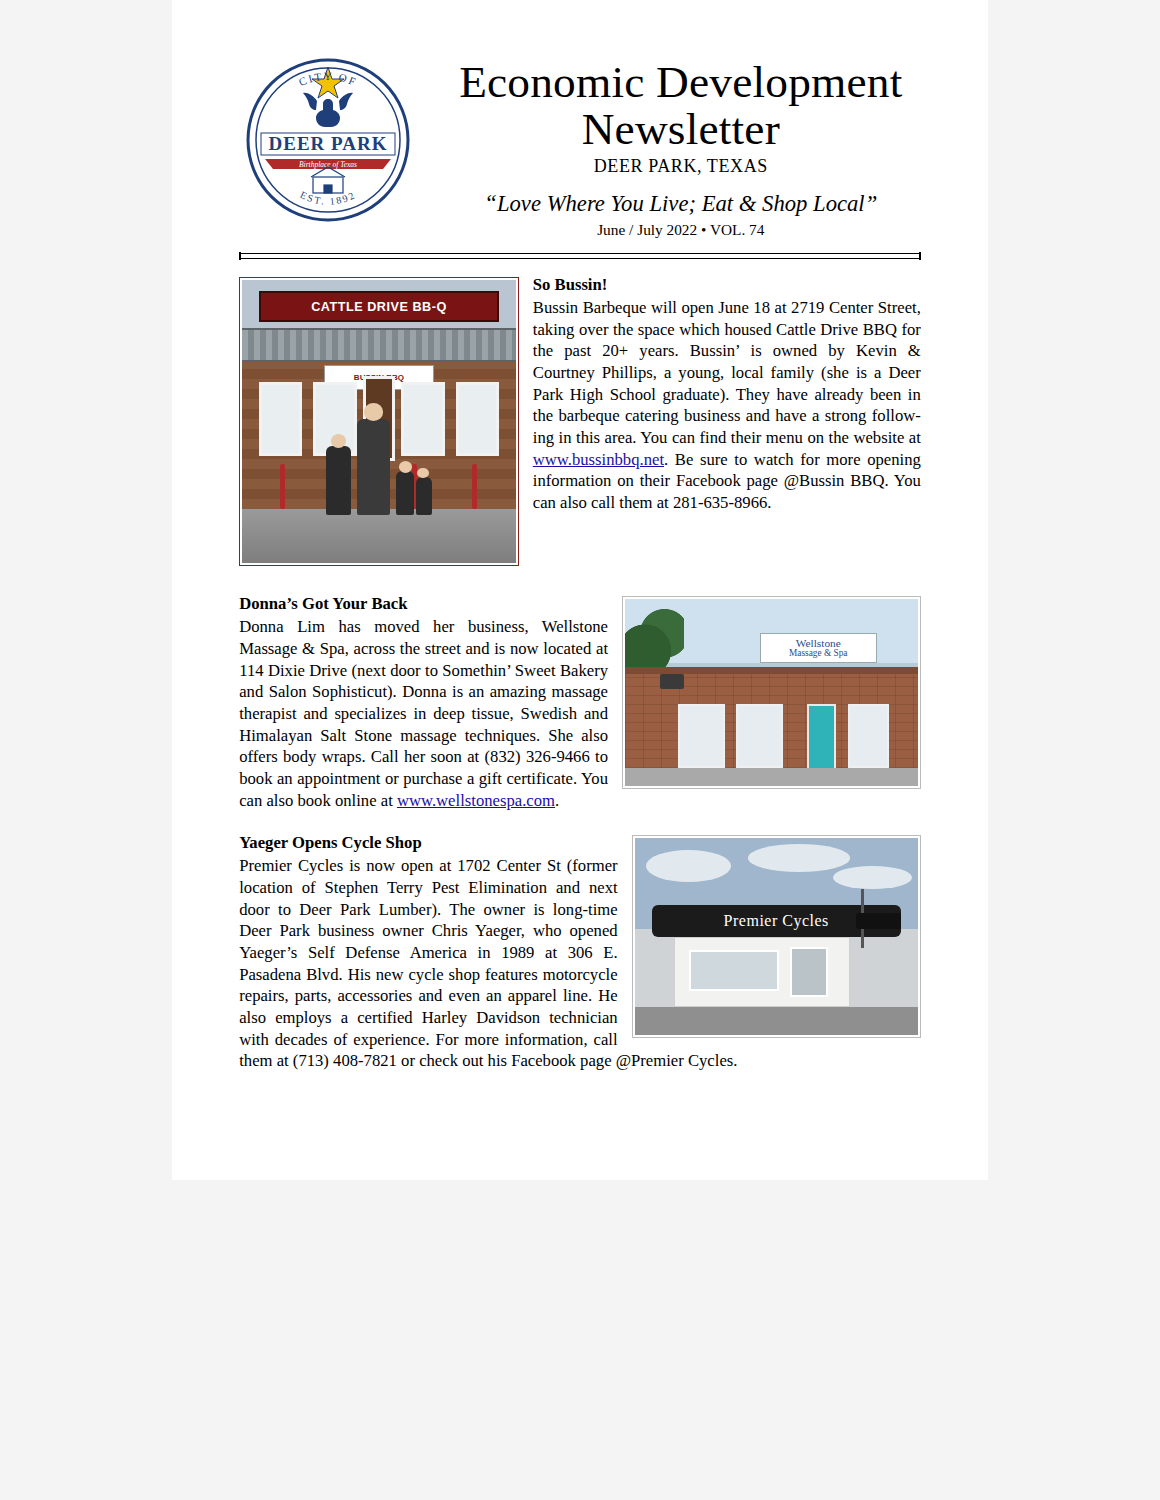CITY OF DEER PARK Birthplace of Texas EST. 1892
Economic Development Newsletter
DEER PARK, TEXAS
“Love Where You Live; Eat & Shop Local”
June / July 2022 • VOL. 74
CATTLE DRIVE BB-Q
BUSSIN BBQ
So Bussin!
Bussin Barbeque will open June 18 at 2719 Center Street, taking over the space which housed Cattle Drive BBQ for the past 20+ years. Bussin’ is owned by Kevin & Courtney Phillips, a young, local family (she is a Deer Park High School graduate). They have already been in the barbeque catering business and have a strong following in this area. You can find their menu on the website at www.bussinbbq.net. Be sure to watch for more opening information on their Facebook page @Bussin BBQ. You can also call them at 281-635-8966.
Wellstone Massage & Spa
Donna’s Got Your Back
Donna Lim has moved her business, Wellstone Massage & Spa, across the street and is now located at 114 Dixie Drive (next door to Somethin’ Sweet Bakery and Salon Sophisticut). Donna is an amazing massage therapist and specializes in deep tissue, Swedish and Himalayan Salt Stone massage techniques. She also offers body wraps. Call her soon at (832) 326-9466 to book an appointment or purchase a gift certificate. You can also book online at www.wellstonespa.com.
Premier Cycles
Yaeger Opens Cycle Shop
Premier Cycles is now open at 1702 Center St (former location of Stephen Terry Pest Elimination and next door to Deer Park Lumber). The owner is long-time Deer Park business owner Chris Yaeger, who opened Yaeger’s Self Defense America in 1989 at 306 E. Pasadena Blvd. His new cycle shop features motorcycle repairs, parts, accessories and even an apparel line. He also employs a certified Harley Davidson technician with decades of experience. For more information, call them at (713) 408-7821 or check out his Facebook page @Premier Cycles.